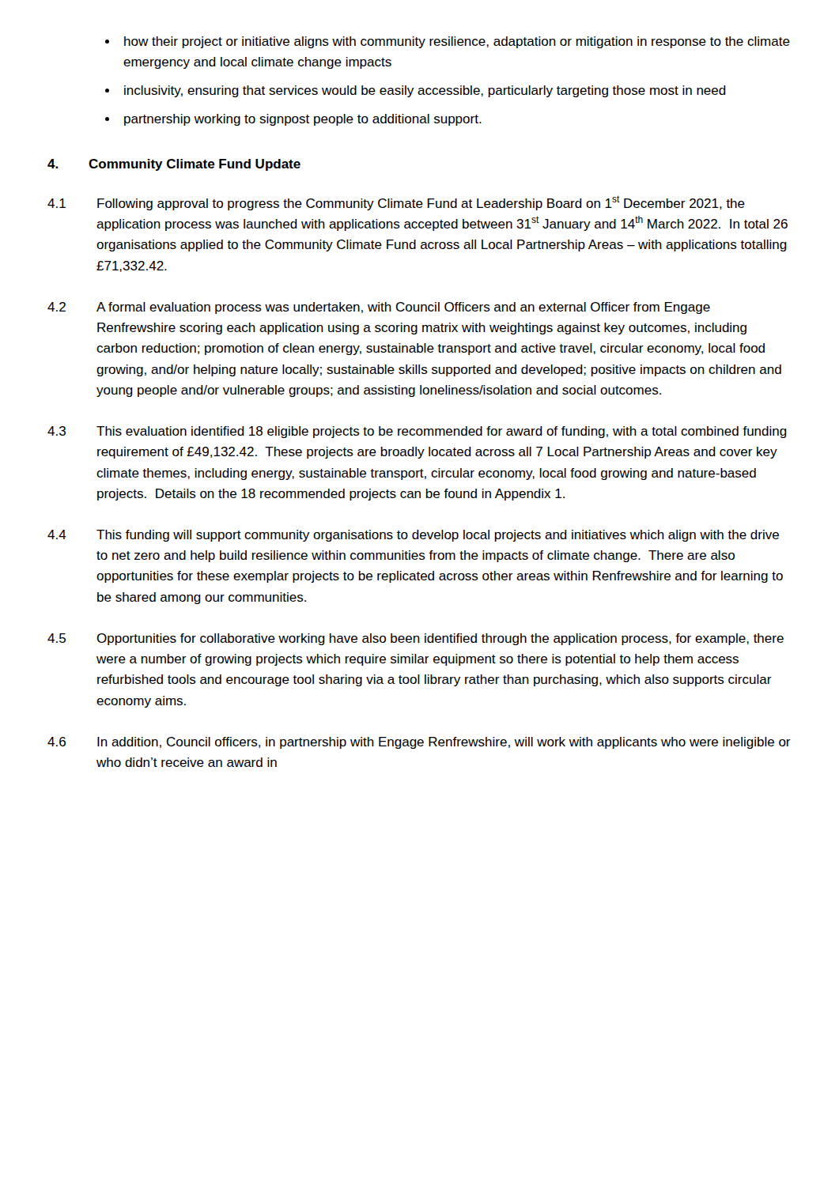how their project or initiative aligns with community resilience, adaptation or mitigation in response to the climate emergency and local climate change impacts
inclusivity, ensuring that services would be easily accessible, particularly targeting those most in need
partnership working to signpost people to additional support.
4. Community Climate Fund Update
4.1
Following approval to progress the Community Climate Fund at Leadership Board on 1st December 2021, the application process was launched with applications accepted between 31st January and 14th March 2022. In total 26 organisations applied to the Community Climate Fund across all Local Partnership Areas – with applications totalling £71,332.42.
4.2
A formal evaluation process was undertaken, with Council Officers and an external Officer from Engage Renfrewshire scoring each application using a scoring matrix with weightings against key outcomes, including carbon reduction; promotion of clean energy, sustainable transport and active travel, circular economy, local food growing, and/or helping nature locally; sustainable skills supported and developed; positive impacts on children and young people and/or vulnerable groups; and assisting loneliness/isolation and social outcomes.
4.3
This evaluation identified 18 eligible projects to be recommended for award of funding, with a total combined funding requirement of £49,132.42. These projects are broadly located across all 7 Local Partnership Areas and cover key climate themes, including energy, sustainable transport, circular economy, local food growing and nature-based projects. Details on the 18 recommended projects can be found in Appendix 1.
4.4
This funding will support community organisations to develop local projects and initiatives which align with the drive to net zero and help build resilience within communities from the impacts of climate change. There are also opportunities for these exemplar projects to be replicated across other areas within Renfrewshire and for learning to be shared among our communities.
4.5
Opportunities for collaborative working have also been identified through the application process, for example, there were a number of growing projects which require similar equipment so there is potential to help them access refurbished tools and encourage tool sharing via a tool library rather than purchasing, which also supports circular economy aims.
4.6
In addition, Council officers, in partnership with Engage Renfrewshire, will work with applicants who were ineligible or who didn’t receive an award in